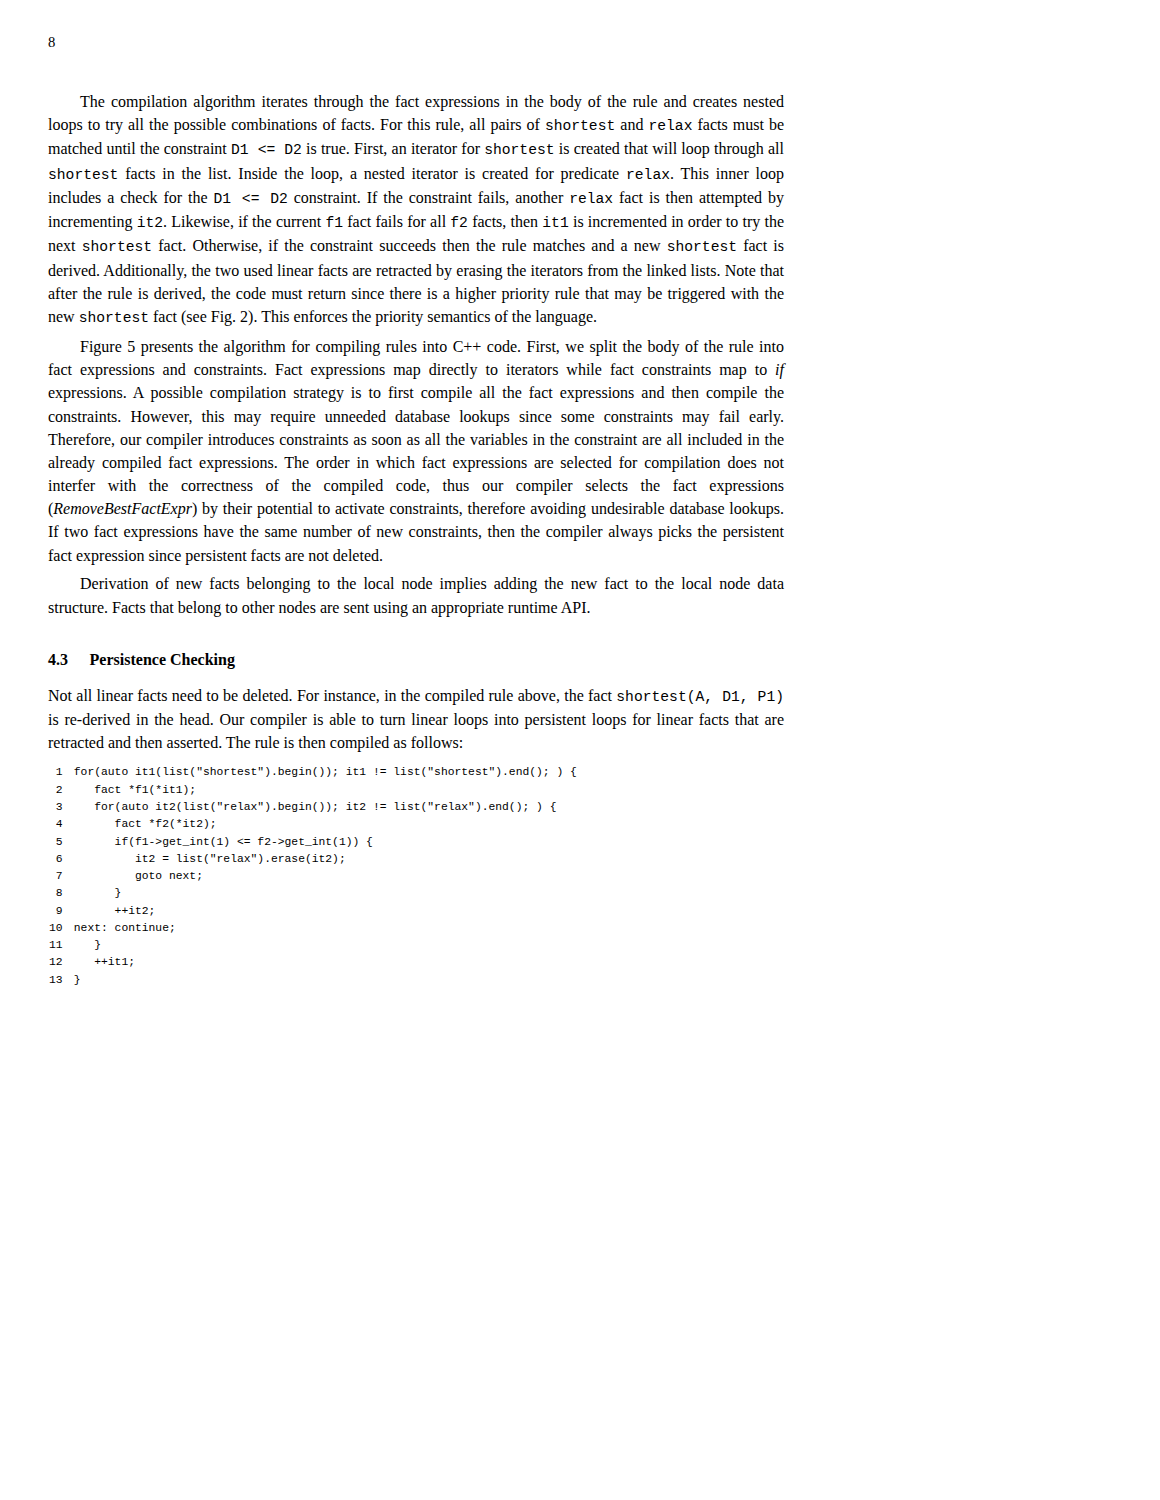8
The compilation algorithm iterates through the fact expressions in the body of the rule and creates nested loops to try all the possible combinations of facts. For this rule, all pairs of shortest and relax facts must be matched until the constraint D1 <= D2 is true. First, an iterator for shortest is created that will loop through all shortest facts in the list. Inside the loop, a nested iterator is created for predicate relax. This inner loop includes a check for the D1 <= D2 constraint. If the constraint fails, another relax fact is then attempted by incrementing it2. Likewise, if the current f1 fact fails for all f2 facts, then it1 is incremented in order to try the next shortest fact. Otherwise, if the constraint succeeds then the rule matches and a new shortest fact is derived. Additionally, the two used linear facts are retracted by erasing the iterators from the linked lists. Note that after the rule is derived, the code must return since there is a higher priority rule that may be triggered with the new shortest fact (see Fig. 2). This enforces the priority semantics of the language.
Figure 5 presents the algorithm for compiling rules into C++ code. First, we split the body of the rule into fact expressions and constraints. Fact expressions map directly to iterators while fact constraints map to if expressions. A possible compilation strategy is to first compile all the fact expressions and then compile the constraints. However, this may require unneeded database lookups since some constraints may fail early. Therefore, our compiler introduces constraints as soon as all the variables in the constraint are all included in the already compiled fact expressions. The order in which fact expressions are selected for compilation does not interfer with the correctness of the compiled code, thus our compiler selects the fact expressions (RemoveBestFactExpr) by their potential to activate constraints, therefore avoiding undesirable database lookups. If two fact expressions have the same number of new constraints, then the compiler always picks the persistent fact expression since persistent facts are not deleted.
Derivation of new facts belonging to the local node implies adding the new fact to the local node data structure. Facts that belong to other nodes are sent using an appropriate runtime API.
4.3 Persistence Checking
Not all linear facts need to be deleted. For instance, in the compiled rule above, the fact shortest(A, D1, P1) is re-derived in the head. Our compiler is able to turn linear loops into persistent loops for linear facts that are retracted and then asserted. The rule is then compiled as follows:
| 1 | for(auto it1(list("shortest").begin()); it1 != list("shortest").end(); ) { |
| 2 | fact *f1(*it1); |
| 3 | for(auto it2(list("relax").begin()); it2 != list("relax").end(); ) { |
| 4 | fact *f2(*it2); |
| 5 | if(f1->get_int(1) <= f2->get_int(1)) { |
| 6 | it2 = list("relax").erase(it2); |
| 7 | goto next; |
| 8 | } |
| 9 | ++it2; |
| 10 | next: continue; |
| 11 | } |
| 12 | ++it1; |
| 13 | } |